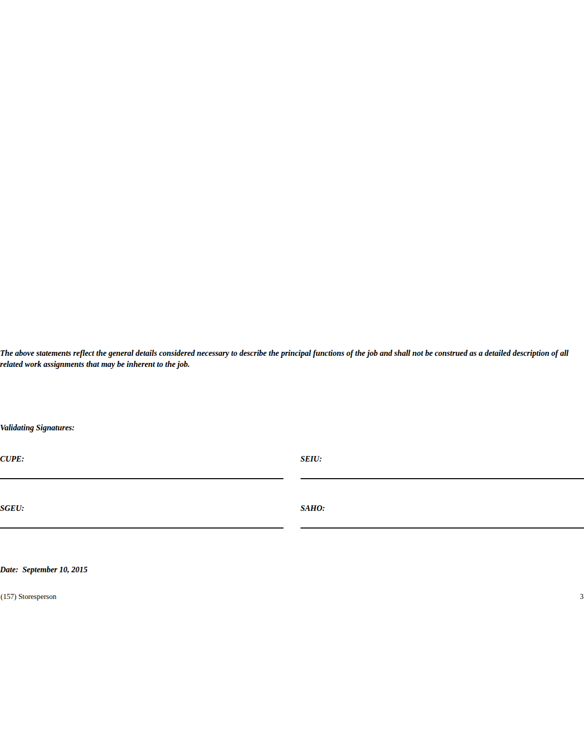The above statements reflect the general details considered necessary to describe the principal functions of the job and shall not be construed as a detailed description of all related work assignments that may be inherent to the job.
Validating Signatures:
| CUPE: | | SEIU: |
| SGEU: | | SAHO: |
Date: September 10, 2015
| (157) Storesperson | 3 |